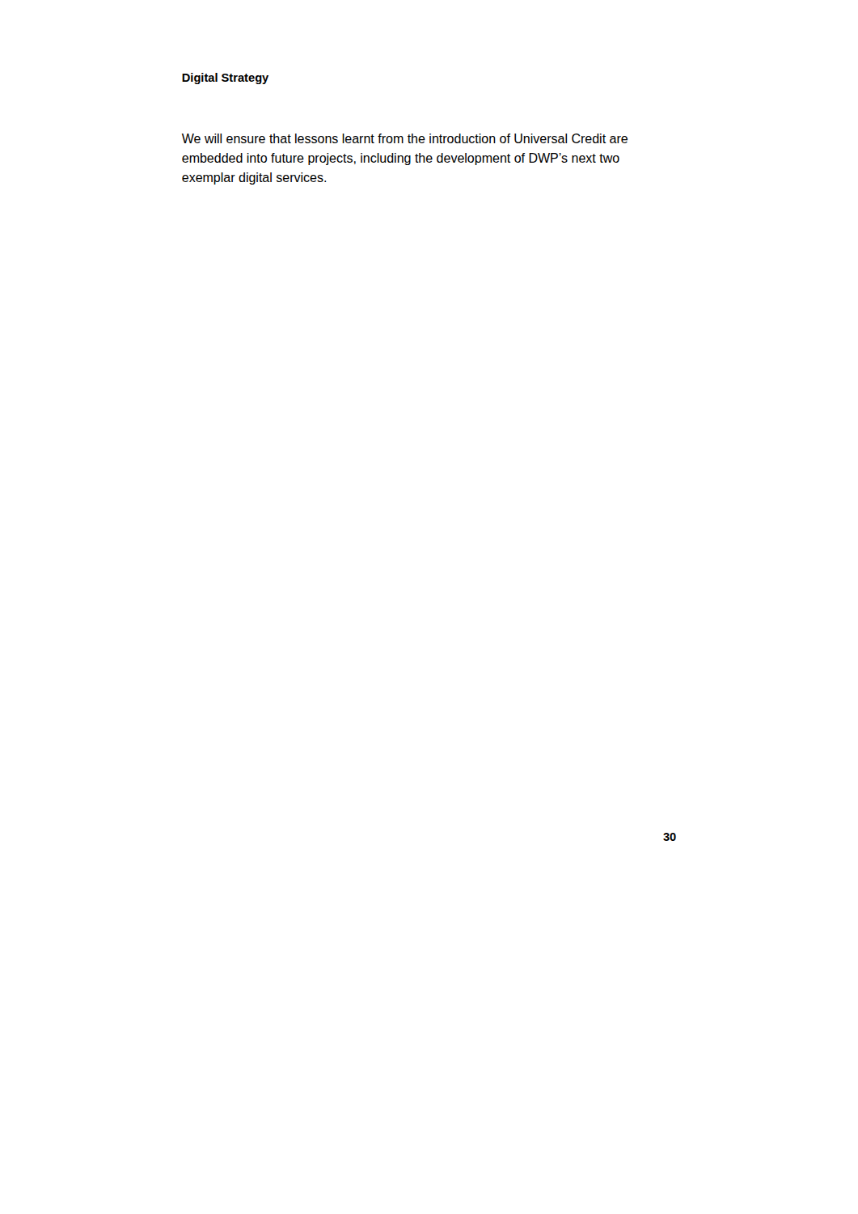Digital Strategy
We will ensure that lessons learnt from the introduction of Universal Credit are embedded into future projects, including the development of DWP’s next two exemplar digital services.
30